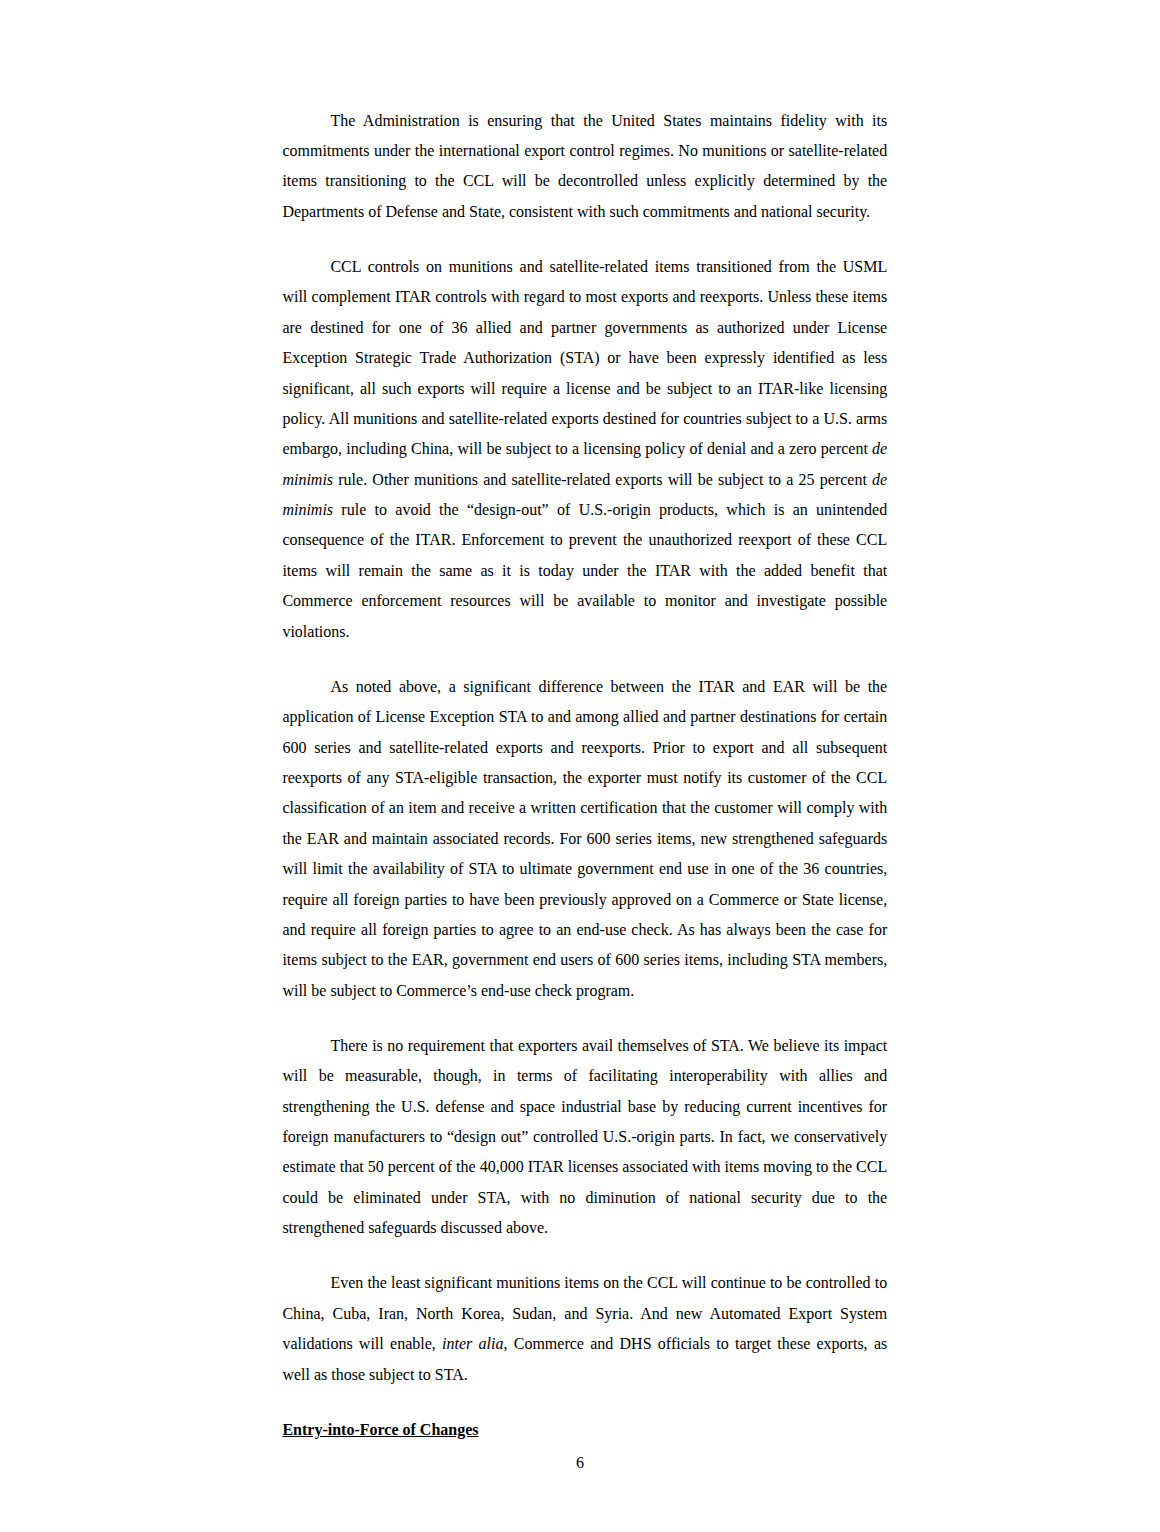The Administration is ensuring that the United States maintains fidelity with its commitments under the international export control regimes. No munitions or satellite-related items transitioning to the CCL will be decontrolled unless explicitly determined by the Departments of Defense and State, consistent with such commitments and national security.
CCL controls on munitions and satellite-related items transitioned from the USML will complement ITAR controls with regard to most exports and reexports. Unless these items are destined for one of 36 allied and partner governments as authorized under License Exception Strategic Trade Authorization (STA) or have been expressly identified as less significant, all such exports will require a license and be subject to an ITAR-like licensing policy. All munitions and satellite-related exports destined for countries subject to a U.S. arms embargo, including China, will be subject to a licensing policy of denial and a zero percent de minimis rule. Other munitions and satellite-related exports will be subject to a 25 percent de minimis rule to avoid the “design-out” of U.S.-origin products, which is an unintended consequence of the ITAR. Enforcement to prevent the unauthorized reexport of these CCL items will remain the same as it is today under the ITAR with the added benefit that Commerce enforcement resources will be available to monitor and investigate possible violations.
As noted above, a significant difference between the ITAR and EAR will be the application of License Exception STA to and among allied and partner destinations for certain 600 series and satellite-related exports and reexports. Prior to export and all subsequent reexports of any STA-eligible transaction, the exporter must notify its customer of the CCL classification of an item and receive a written certification that the customer will comply with the EAR and maintain associated records. For 600 series items, new strengthened safeguards will limit the availability of STA to ultimate government end use in one of the 36 countries, require all foreign parties to have been previously approved on a Commerce or State license, and require all foreign parties to agree to an end-use check. As has always been the case for items subject to the EAR, government end users of 600 series items, including STA members, will be subject to Commerce’s end-use check program.
There is no requirement that exporters avail themselves of STA. We believe its impact will be measurable, though, in terms of facilitating interoperability with allies and strengthening the U.S. defense and space industrial base by reducing current incentives for foreign manufacturers to “design out” controlled U.S.-origin parts. In fact, we conservatively estimate that 50 percent of the 40,000 ITAR licenses associated with items moving to the CCL could be eliminated under STA, with no diminution of national security due to the strengthened safeguards discussed above.
Even the least significant munitions items on the CCL will continue to be controlled to China, Cuba, Iran, North Korea, Sudan, and Syria. And new Automated Export System validations will enable, inter alia, Commerce and DHS officials to target these exports, as well as those subject to STA.
Entry-into-Force of Changes
6